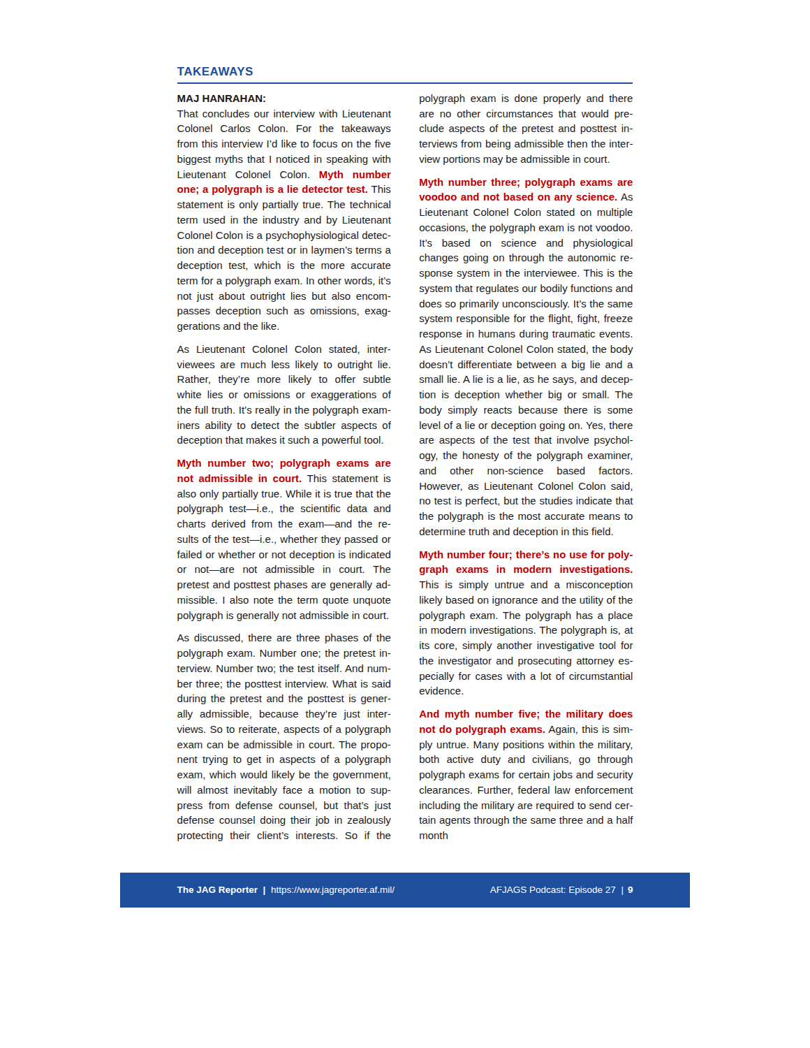Takeaways
Maj Hanrahan:
That concludes our interview with Lieutenant Colonel Carlos Colon. For the takeaways from this interview I’d like to focus on the five biggest myths that I noticed in speaking with Lieutenant Colonel Colon. Myth number one; a polygraph is a lie detector test. This statement is only partially true. The technical term used in the industry and by Lieutenant Colonel Colon is a psychophysiological detection and deception test or in laymen’s terms a deception test, which is the more accurate term for a polygraph exam. In other words, it’s not just about outright lies but also encompasses deception such as omissions, exaggerations and the like.
As Lieutenant Colonel Colon stated, interviewees are much less likely to outright lie. Rather, they’re more likely to offer subtle white lies or omissions or exaggerations of the full truth. It’s really in the polygraph examiners ability to detect the subtler aspects of deception that makes it such a powerful tool.
Myth number two; polygraph exams are not admissible in court. This statement is also only partially true. While it is true that the polygraph test—i.e., the scientific data and charts derived from the exam—and the results of the test—i.e., whether they passed or failed or whether or not deception is indicated or not—are not admissible in court. The pretest and posttest phases are generally admissible. I also note the term quote unquote polygraph is generally not admissible in court.
As discussed, there are three phases of the polygraph exam. Number one; the pretest interview. Number two; the test itself. And number three; the posttest interview. What is said during the pretest and the posttest is generally admissible, because they’re just interviews. So to reiterate, aspects of a polygraph exam can be admissible in court. The proponent trying to get in aspects of a polygraph exam, which would likely be the government, will almost inevitably face a motion to suppress from defense counsel, but that’s just defense counsel doing their job in zealously protecting their client’s interests. So if the polygraph exam is done properly and there are no other circumstances that would preclude aspects of the pretest and posttest interviews from being admissible then the interview portions may be admissible in court.
Myth number three; polygraph exams are voodoo and not based on any science. As Lieutenant Colonel Colon stated on multiple occasions, the polygraph exam is not voodoo. It’s based on science and physiological changes going on through the autonomic response system in the interviewee. This is the system that regulates our bodily functions and does so primarily unconsciously. It’s the same system responsible for the flight, fight, freeze response in humans during traumatic events. As Lieutenant Colonel Colon stated, the body doesn’t differentiate between a big lie and a small lie. A lie is a lie, as he says, and deception is deception whether big or small. The body simply reacts because there is some level of a lie or deception going on. Yes, there are aspects of the test that involve psychology, the honesty of the polygraph examiner, and other non-science based factors. However, as Lieutenant Colonel Colon said, no test is perfect, but the studies indicate that the polygraph is the most accurate means to determine truth and deception in this field.
Myth number four; there’s no use for polygraph exams in modern investigations. This is simply untrue and a misconception likely based on ignorance and the utility of the polygraph exam. The polygraph has a place in modern investigations. The polygraph is, at its core, simply another investigative tool for the investigator and prosecuting attorney especially for cases with a lot of circumstantial evidence.
And myth number five; the military does not do polygraph exams. Again, this is simply untrue. Many positions within the military, both active duty and civilians, go through polygraph exams for certain jobs and security clearances. Further, federal law enforcement including the military are required to send certain agents through the same three and a half month
The JAG Reporter | https://www.jagreporter.af.mil/
AFJAGS Podcast: Episode 27 |9